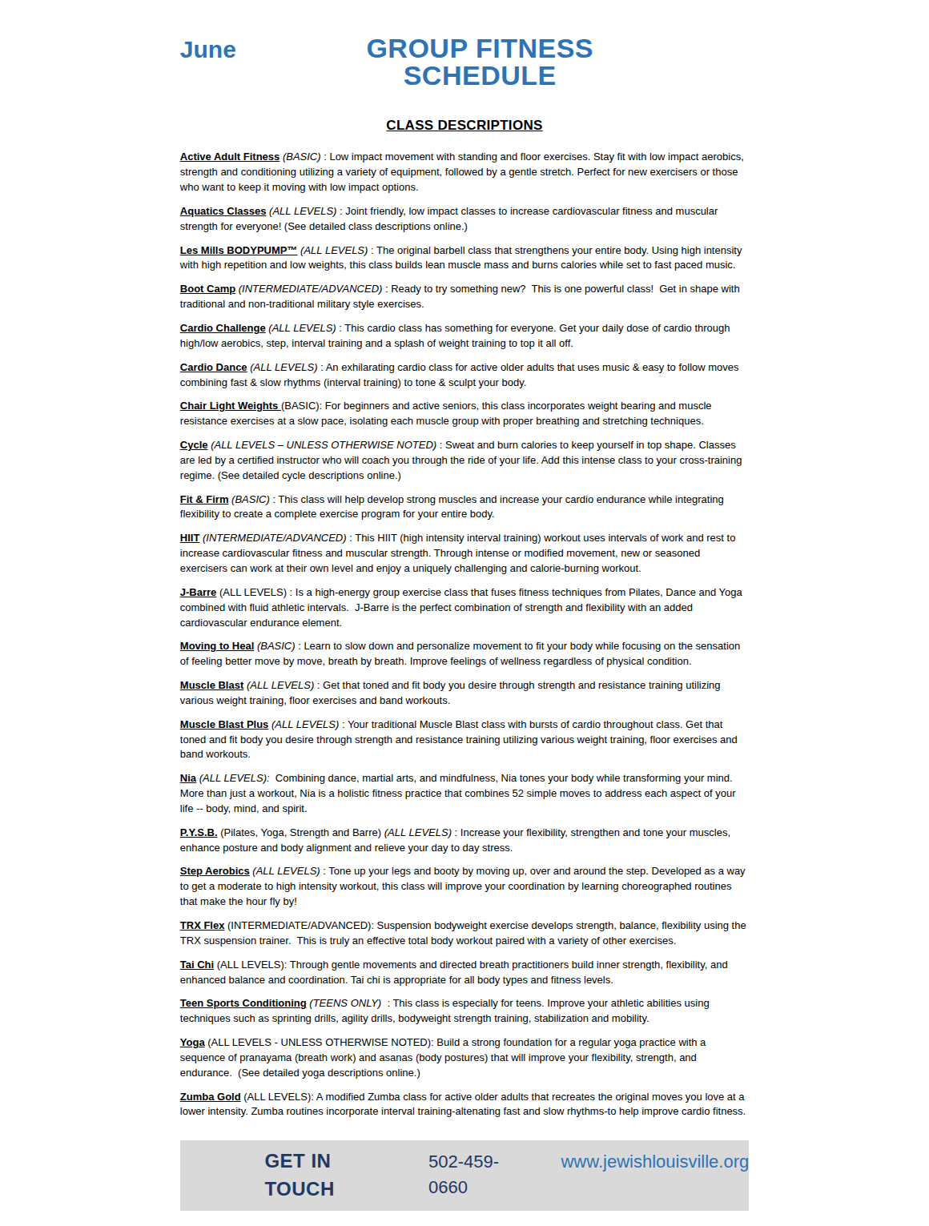June
GROUP FITNESS SCHEDULE
CLASS DESCRIPTIONS
Active Adult Fitness (BASIC) : Low impact movement with standing and floor exercises. Stay fit with low impact aerobics, strength and conditioning utilizing a variety of equipment, followed by a gentle stretch. Perfect for new exercisers or those who want to keep it moving with low impact options.
Aquatics Classes (ALL LEVELS) : Joint friendly, low impact classes to increase cardiovascular fitness and muscular strength for everyone! (See detailed class descriptions online.)
Les Mills BODYPUMP™ (ALL LEVELS) : The original barbell class that strengthens your entire body. Using high intensity with high repetition and low weights, this class builds lean muscle mass and burns calories while set to fast paced music.
Boot Camp (INTERMEDIATE/ADVANCED) : Ready to try something new? This is one powerful class! Get in shape with traditional and non-traditional military style exercises.
Cardio Challenge (ALL LEVELS) : This cardio class has something for everyone. Get your daily dose of cardio through high/low aerobics, step, interval training and a splash of weight training to top it all off.
Cardio Dance (ALL LEVELS) : An exhilarating cardio class for active older adults that uses music & easy to follow moves combining fast & slow rhythms (interval training) to tone & sculpt your body.
Chair Light Weights (BASIC): For beginners and active seniors, this class incorporates weight bearing and muscle resistance exercises at a slow pace, isolating each muscle group with proper breathing and stretching techniques.
Cycle (ALL LEVELS – UNLESS OTHERWISE NOTED) : Sweat and burn calories to keep yourself in top shape. Classes are led by a certified instructor who will coach you through the ride of your life. Add this intense class to your cross-training regime. (See detailed cycle descriptions online.)
Fit & Firm (BASIC) : This class will help develop strong muscles and increase your cardio endurance while integrating flexibility to create a complete exercise program for your entire body.
HIIT (INTERMEDIATE/ADVANCED) : This HIIT (high intensity interval training) workout uses intervals of work and rest to increase cardiovascular fitness and muscular strength. Through intense or modified movement, new or seasoned exercisers can work at their own level and enjoy a uniquely challenging and calorie-burning workout.
J-Barre (ALL LEVELS) : Is a high-energy group exercise class that fuses fitness techniques from Pilates, Dance and Yoga combined with fluid athletic intervals. J-Barre is the perfect combination of strength and flexibility with an added cardiovascular endurance element.
Moving to Heal (BASIC) : Learn to slow down and personalize movement to fit your body while focusing on the sensation of feeling better move by move, breath by breath. Improve feelings of wellness regardless of physical condition.
Muscle Blast (ALL LEVELS) : Get that toned and fit body you desire through strength and resistance training utilizing various weight training, floor exercises and band workouts.
Muscle Blast Plus (ALL LEVELS) : Your traditional Muscle Blast class with bursts of cardio throughout class. Get that toned and fit body you desire through strength and resistance training utilizing various weight training, floor exercises and band workouts.
Nia (ALL LEVELS): Combining dance, martial arts, and mindfulness, Nia tones your body while transforming your mind. More than just a workout, Nia is a holistic fitness practice that combines 52 simple moves to address each aspect of your life -- body, mind, and spirit.
P.Y.S.B. (Pilates, Yoga, Strength and Barre) (ALL LEVELS) : Increase your flexibility, strengthen and tone your muscles, enhance posture and body alignment and relieve your day to day stress.
Step Aerobics (ALL LEVELS) : Tone up your legs and booty by moving up, over and around the step. Developed as a way to get a moderate to high intensity workout, this class will improve your coordination by learning choreographed routines that make the hour fly by!
TRX Flex (INTERMEDIATE/ADVANCED): Suspension bodyweight exercise develops strength, balance, flexibility using the TRX suspension trainer. This is truly an effective total body workout paired with a variety of other exercises.
Tai Chi (ALL LEVELS): Through gentle movements and directed breath practitioners build inner strength, flexibility, and enhanced balance and coordination. Tai chi is appropriate for all body types and fitness levels.
Teen Sports Conditioning (TEENS ONLY) : This class is especially for teens. Improve your athletic abilities using techniques such as sprinting drills, agility drills, bodyweight strength training, stabilization and mobility.
Yoga (ALL LEVELS - UNLESS OTHERWISE NOTED): Build a strong foundation for a regular yoga practice with a sequence of pranayama (breath work) and asanas (body postures) that will improve your flexibility, strength, and endurance. (See detailed yoga descriptions online.)
Zumba Gold (ALL LEVELS): A modified Zumba class for active older adults that recreates the original moves you love at a lower intensity. Zumba routines incorporate interval training-altenating fast and slow rhythms-to help improve cardio fitness.
GET IN TOUCH 502-459-0660 www.jewishlouisville.org